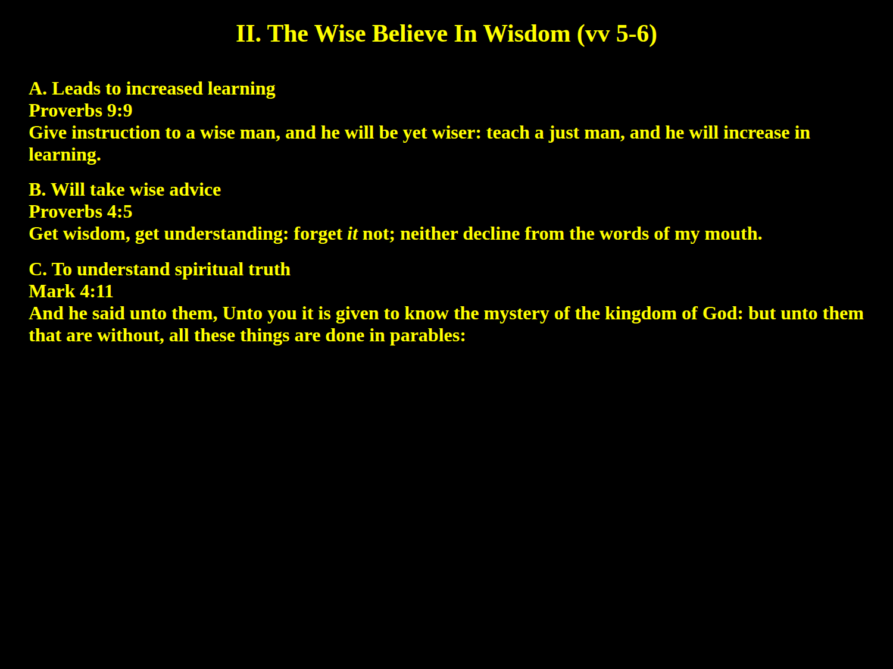II. The Wise Believe In Wisdom (vv 5-6)
A. Leads to increased learning
Proverbs 9:9
Give instruction to a wise man, and he will be yet wiser: teach a just man, and he will increase in learning.
B. Will take wise advice
Proverbs 4:5
Get wisdom, get understanding: forget it not; neither decline from the words of my mouth.
C. To understand spiritual truth
Mark 4:11
And he said unto them, Unto you it is given to know the mystery of the kingdom of God: but unto them that are without, all these things are done in parables: